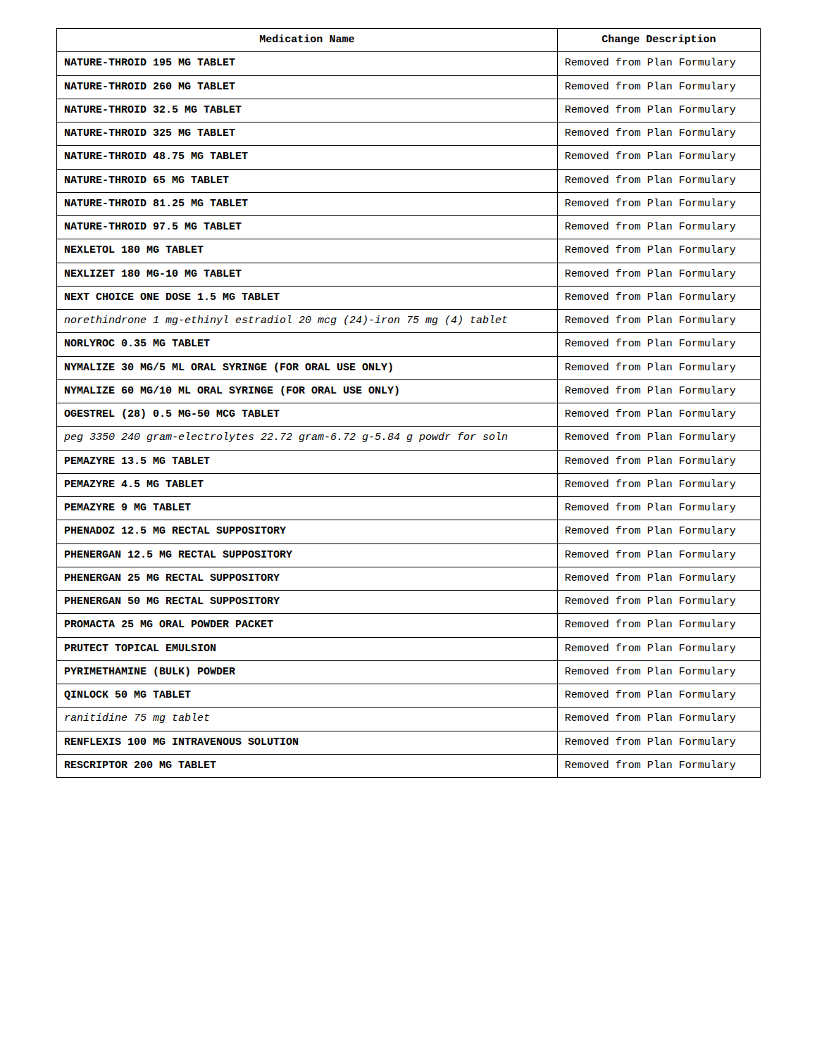Medication formulary changes
| Medication Name | Change Description |
| --- | --- |
| NATURE-THROID 195 MG TABLET | Removed from Plan Formulary |
| NATURE-THROID 260 MG TABLET | Removed from Plan Formulary |
| NATURE-THROID 32.5 MG TABLET | Removed from Plan Formulary |
| NATURE-THROID 325 MG TABLET | Removed from Plan Formulary |
| NATURE-THROID 48.75 MG TABLET | Removed from Plan Formulary |
| NATURE-THROID 65 MG TABLET | Removed from Plan Formulary |
| NATURE-THROID 81.25 MG TABLET | Removed from Plan Formulary |
| NATURE-THROID 97.5 MG TABLET | Removed from Plan Formulary |
| NEXLETOL 180 MG TABLET | Removed from Plan Formulary |
| NEXLIZET 180 MG-10 MG TABLET | Removed from Plan Formulary |
| NEXT CHOICE ONE DOSE 1.5 MG TABLET | Removed from Plan Formulary |
| norethindrone 1 mg-ethinyl estradiol 20 mcg (24)-iron 75 mg (4) tablet | Removed from Plan Formulary |
| NORLYROC 0.35 MG TABLET | Removed from Plan Formulary |
| NYMALIZE 30 MG/5 ML ORAL SYRINGE (FOR ORAL USE ONLY) | Removed from Plan Formulary |
| NYMALIZE 60 MG/10 ML ORAL SYRINGE (FOR ORAL USE ONLY) | Removed from Plan Formulary |
| OGESTREL (28) 0.5 MG-50 MCG TABLET | Removed from Plan Formulary |
| peg 3350 240 gram-electrolytes 22.72 gram-6.72 g-5.84 g powdr for soln | Removed from Plan Formulary |
| PEMAZYRE 13.5 MG TABLET | Removed from Plan Formulary |
| PEMAZYRE 4.5 MG TABLET | Removed from Plan Formulary |
| PEMAZYRE 9 MG TABLET | Removed from Plan Formulary |
| PHENADOZ 12.5 MG RECTAL SUPPOSITORY | Removed from Plan Formulary |
| PHENERGAN 12.5 MG RECTAL SUPPOSITORY | Removed from Plan Formulary |
| PHENERGAN 25 MG RECTAL SUPPOSITORY | Removed from Plan Formulary |
| PHENERGAN 50 MG RECTAL SUPPOSITORY | Removed from Plan Formulary |
| PROMACTA 25 MG ORAL POWDER PACKET | Removed from Plan Formulary |
| PRUTECT TOPICAL EMULSION | Removed from Plan Formulary |
| PYRIMETHAMINE (BULK) POWDER | Removed from Plan Formulary |
| QINLOCK 50 MG TABLET | Removed from Plan Formulary |
| ranitidine 75 mg tablet | Removed from Plan Formulary |
| RENFLEXIS 100 MG INTRAVENOUS SOLUTION | Removed from Plan Formulary |
| RESCRIPTOR 200 MG TABLET | Removed from Plan Formulary |